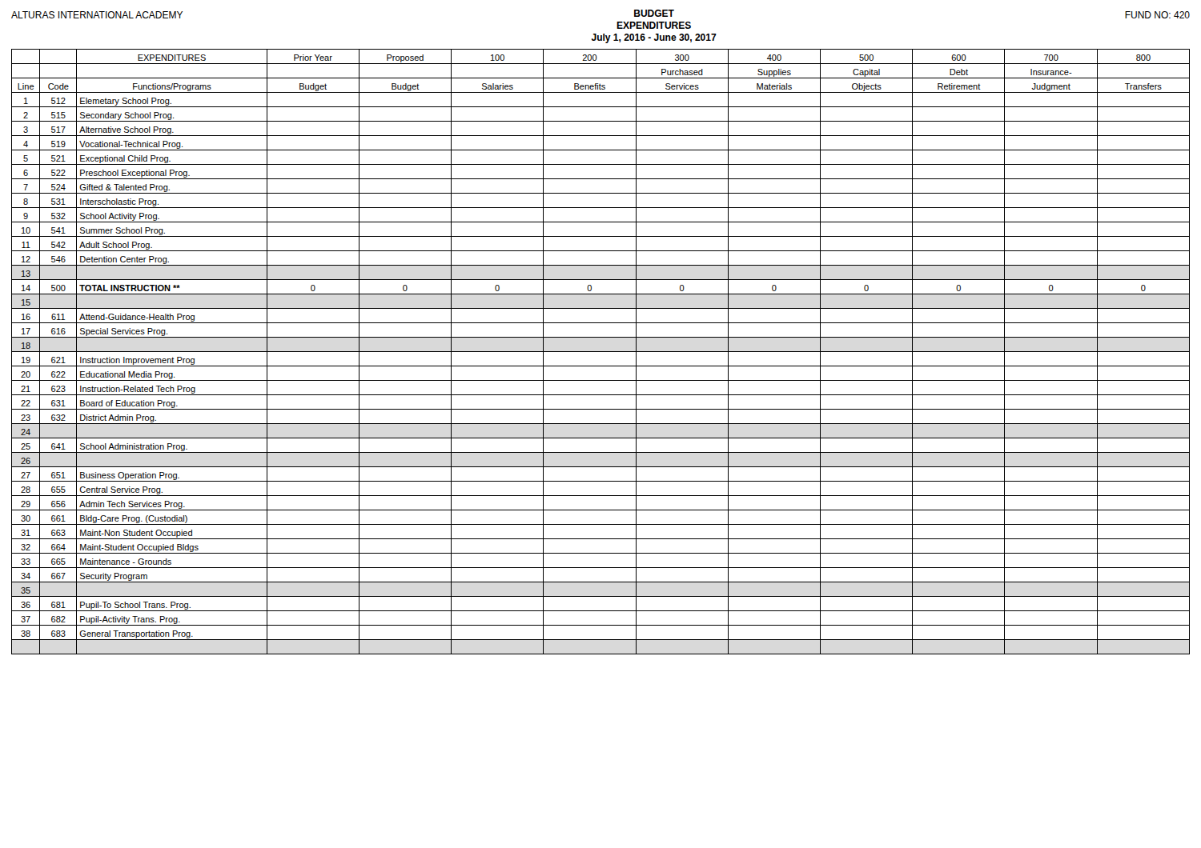ALTURAS INTERNATIONAL ACADEMY
BUDGET
EXPENDITURES
July 1, 2016 - June 30, 2017
FUND NO: 420
| | | EXPENDITURES | Prior Year | Proposed | 100 | 200 | 300 | 400 | 500 | 600 | 700 | 800 |
| --- | --- | --- | --- | --- | --- | --- | --- | --- | --- | --- | --- | --- |
| | | | | | | | Purchased | Supplies | Capital | Debt | Insurance- | |
| Line | Code | Functions/Programs | Budget | Budget | Salaries | Benefits | Services | Materials | Objects | Retirement | Judgment | Transfers |
| 1 | 512 | Elemetary School Prog. | | | | | | | | | | |
| 2 | 515 | Secondary School Prog. | | | | | | | | | | |
| 3 | 517 | Alternative School Prog. | | | | | | | | | | |
| 4 | 519 | Vocational-Technical Prog. | | | | | | | | | | |
| 5 | 521 | Exceptional Child Prog. | | | | | | | | | | |
| 6 | 522 | Preschool Exceptional Prog. | | | | | | | | | | |
| 7 | 524 | Gifted & Talented Prog. | | | | | | | | | | |
| 8 | 531 | Interscholastic Prog. | | | | | | | | | | |
| 9 | 532 | School Activity Prog. | | | | | | | | | | |
| 10 | 541 | Summer School Prog. | | | | | | | | | | |
| 11 | 542 | Adult School Prog. | | | | | | | | | | |
| 12 | 546 | Detention Center Prog. | | | | | | | | | | |
| 13 | | | | | | | | | | | | |
| 14 | 500 | TOTAL INSTRUCTION ** | 0 | 0 | 0 | 0 | 0 | 0 | 0 | 0 | 0 | 0 |
| 15 | | | | | | | | | | | | |
| 16 | 611 | Attend-Guidance-Health Prog | | | | | | | | | | |
| 17 | 616 | Special Services Prog. | | | | | | | | | | |
| 18 | | | | | | | | | | | | |
| 19 | 621 | Instruction Improvement Prog | | | | | | | | | | |
| 20 | 622 | Educational Media Prog. | | | | | | | | | | |
| 21 | 623 | Instruction-Related Tech Prog | | | | | | | | | | |
| 22 | 631 | Board of Education Prog. | | | | | | | | | | |
| 23 | 632 | District Admin Prog. | | | | | | | | | | |
| 24 | | | | | | | | | | | | |
| 25 | 641 | School Administration Prog. | | | | | | | | | | |
| 26 | | | | | | | | | | | | |
| 27 | 651 | Business Operation Prog. | | | | | | | | | | |
| 28 | 655 | Central Service Prog. | | | | | | | | | | |
| 29 | 656 | Admin Tech Services Prog. | | | | | | | | | | |
| 30 | 661 | Bldg-Care Prog. (Custodial) | | | | | | | | | | |
| 31 | 663 | Maint-Non Student Occupied | | | | | | | | | | |
| 32 | 664 | Maint-Student Occupied Bldgs | | | | | | | | | | |
| 33 | 665 | Maintenance - Grounds | | | | | | | | | | |
| 34 | 667 | Security Program | | | | | | | | | | |
| 35 | | | | | | | | | | | | |
| 36 | 681 | Pupil-To School Trans. Prog. | | | | | | | | | | |
| 37 | 682 | Pupil-Activity Trans. Prog. | | | | | | | | | | |
| 38 | 683 | General Transportation Prog. | | | | | | | | | | |